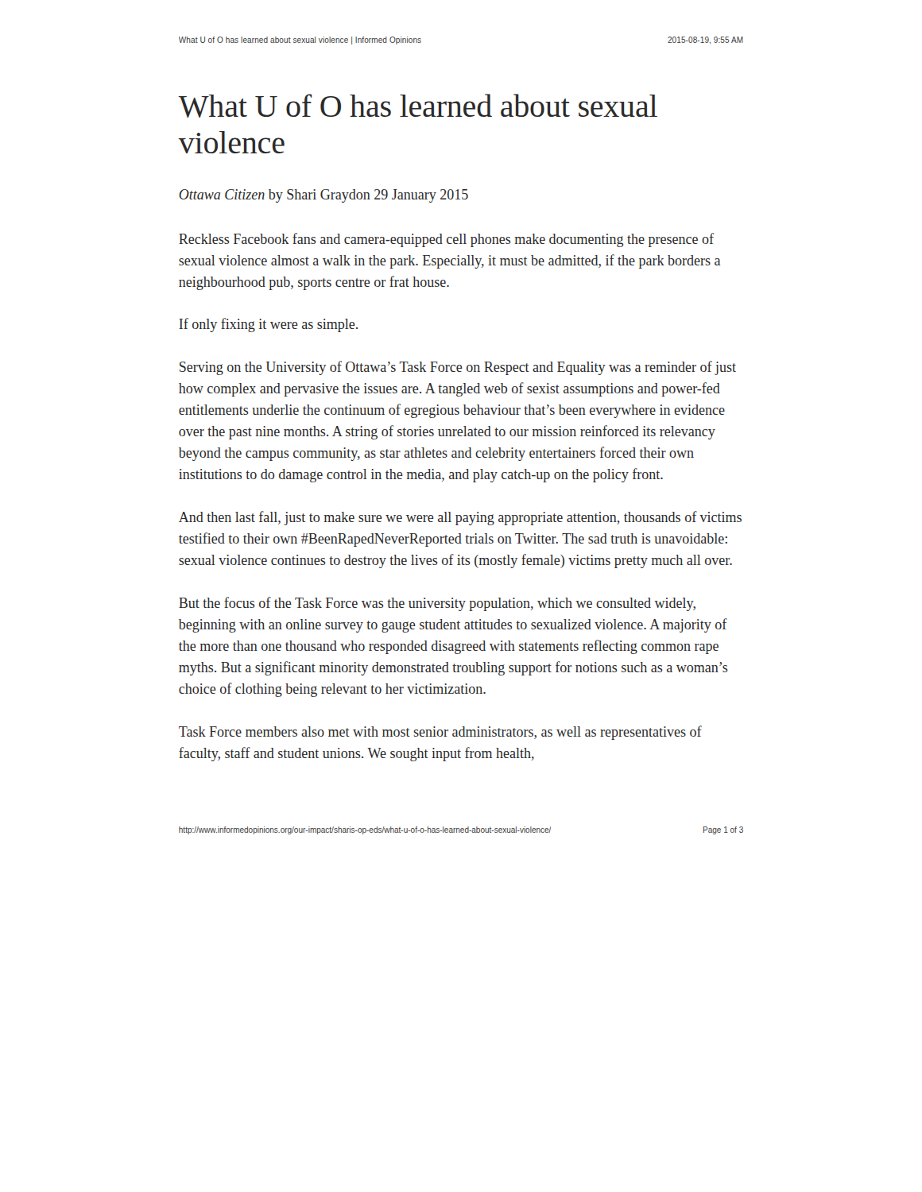What U of O has learned about sexual violence | Informed Opinions 2015-08-19, 9:55 AM
What U of O has learned about sexual violence
Ottawa Citizen by Shari Graydon 29 January 2015
Reckless Facebook fans and camera-equipped cell phones make documenting the presence of sexual violence almost a walk in the park. Especially, it must be admitted, if the park borders a neighbourhood pub, sports centre or frat house.
If only fixing it were as simple.
Serving on the University of Ottawa’s Task Force on Respect and Equality was a reminder of just how complex and pervasive the issues are. A tangled web of sexist assumptions and power-fed entitlements underlie the continuum of egregious behaviour that’s been everywhere in evidence over the past nine months. A string of stories unrelated to our mission reinforced its relevancy beyond the campus community, as star athletes and celebrity entertainers forced their own institutions to do damage control in the media, and play catch-up on the policy front.
And then last fall, just to make sure we were all paying appropriate attention, thousands of victims testified to their own #BeenRapedNeverReported trials on Twitter. The sad truth is unavoidable: sexual violence continues to destroy the lives of its (mostly female) victims pretty much all over.
But the focus of the Task Force was the university population, which we consulted widely, beginning with an online survey to gauge student attitudes to sexualized violence. A majority of the more than one thousand who responded disagreed with statements reflecting common rape myths. But a significant minority demonstrated troubling support for notions such as a woman’s choice of clothing being relevant to her victimization.
Task Force members also met with most senior administrators, as well as representatives of faculty, staff and student unions. We sought input from health,
http://www.informedopinions.org/our-impact/sharis-op-eds/what-u-of-o-has-learned-about-sexual-violence/ Page 1 of 3